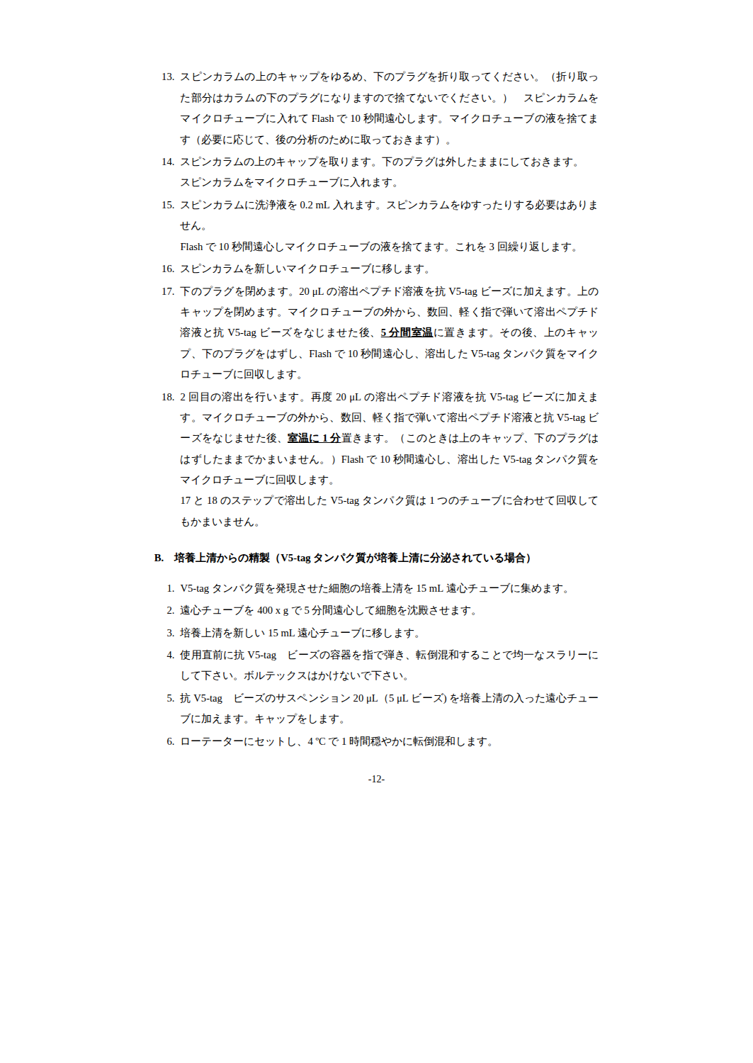スピンカラムの上のキャップをゆるめ、下のプラグを折り取ってください。（折り取った部分はカラムの下のプラグになりますので捨てないでください。）　スピンカラムをマイクロチューブに入れて Flash で 10 秒間遠心します。マイクロチューブの液を捨てます（必要に応じて、後の分析のために取っておきます）。
スピンカラムの上のキャップを取ります。下のプラグは外したままにしておきます。
スピンカラムをマイクロチューブに入れます。
スピンカラムに洗浄液を 0.2 mL 入れます。スピンカラムをゆすったりする必要はありません。
Flash で 10 秒間遠心しマイクロチューブの液を捨てます。これを 3 回繰り返します。
スピンカラムを新しいマイクロチューブに移します。
下のプラグを閉めます。20 μL の溶出ペプチド溶液を抗 V5-tag ビーズに加えます。上のキャップを閉めます。マイクロチューブの外から、数回、軽く指で弾いて溶出ペプチド溶液と抗 V5-tag ビーズをなじませた後、5 分間室温に置きます。その後、上のキャップ、下のプラグをはずし、Flash で 10 秒間遠心し、溶出した V5-tag タンパク質をマイクロチューブに回収します。
2 回目の溶出を行います。再度 20 μL の溶出ペプチド溶液を抗 V5-tag ビーズに加えます。マイクロチューブの外から、数回、軽く指で弾いて溶出ペプチド溶液と抗 V5-tag ビーズをなじませた後、室温に 1 分置きます。（このときは上のキャップ、下のプラグははずしたままでかまいません。）Flash で 10 秒間遠心し、溶出した V5-tag タンパク質をマイクロチューブに回収します。
17 と 18 のステップで溶出した V5-tag タンパク質は 1 つのチューブに合わせて回収してもかまいません。
B.　培養上清からの精製（V5-tag タンパク質が培養上清に分泌されている場合）
V5-tag タンパク質を発現させた細胞の培養上清を 15 mL 遠心チューブに集めます。
遠心チューブを 400 x g で 5 分間遠心して細胞を沈殿させます。
培養上清を新しい 15 mL 遠心チューブに移します。
使用直前に抗 V5-tag　ビーズの容器を指で弾き、転倒混和することで均一なスラリーにして下さい。ボルテックスはかけないで下さい。
抗 V5-tag　ビーズのサスペンション 20 μL（5 μL ビーズ) を培養上清の入った遠心チューブに加えます。キャップをします。
ローテーターにセットし、4 ºC で 1 時間穏やかに転倒混和します。
-12-